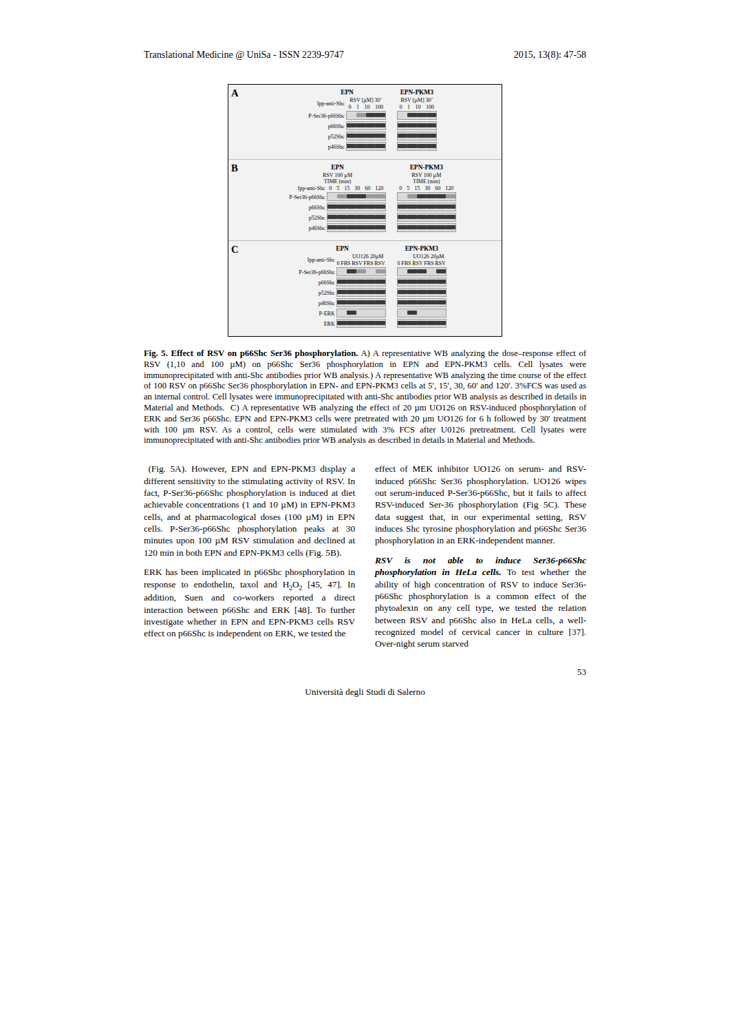Translational Medicine @ UniSa - ISSN 2239-9747
2015, 13(8): 47-58
A
EPN
| Ipp-anti-Shc | RSV [µM] 30’ 0 1 10 100 |
| P-Ser36-p66Shc | |
| p66Shc | |
| p52Shc | |
| p46Shc | |
EPN-PKM3
| RSV [µM] 30’ 0 1 10 100 |
B
EPN
RSV 100 µM
TIME (min)
| Ipp-anti-Shc | 0 5 15 30 60 120 |
| P-Ser36-p66Shc | |
| p66Shc | |
| p52Shc | |
| p46Shc | |
EPN-PKM3
RSV 100 µM
TIME (min)
| 0 5 15 30 60 120 |
C
EPN
| Ipp-anti-Shc | UO126 20µM 0 FBS RSV FBS RSV |
| P-Ser36-p66Shc | |
| p66Shc | |
| p52Shc | |
| p46Shc | |
| P-ERK | |
| ERK | |
EPN-PKM3
| UO126 20µM 0 FBS RSV FBS RSV |
Fig. 5. Effect of RSV on p66Shc Ser36 phosphorylation. A) A representative WB analyzing the dose–response effect of RSV (1,10 and 100 µM) on p66Shc Ser36 phosphorylation in EPN and EPN-PKM3 cells. Cell lysates were immunoprecipitated with anti-Shc antibodies prior WB analysis.) A representative WB analyzing the time course of the effect of 100 RSV on p66Shc Ser36 phosphorylation in EPN- and EPN-PKM3 cells at 5′, 15′, 30, 60′ and 120′. 3%FCS was used as an internal control. Cell lysates were immunoprecipitated with anti-Shc antibodies prior WB analysis as described in details in Material and Methods. C) A representative WB analyzing the effect of 20 µm UO126 on RSV-induced phosphorylation of ERK and Ser36 p66Shc. EPN and EPN-PKM3 cells were pretreated with 20 µm UO126 for 6 h followed by 30′ treatment with 100 µm RSV. As a control, cells were stimulated with 3% FCS after U0126 pretreatment. Cell lysates were immunoprecipitated with anti-Shc antibodies prior WB analysis as described in details in Material and Methods.
(Fig. 5A). However, EPN and EPN-PKM3 display a different sensitivity to the stimulating activity of RSV. In fact, P-Ser36-p66Shc phosphorylation is induced at diet achievable concentrations (1 and 10 µM) in EPN-PKM3 cells, and at pharmacological doses (100 µM) in EPN cells. P-Ser36-p66Shc phosphorylation peaks at 30 minutes upon 100 µM RSV stimulation and declined at 120 min in both EPN and EPN-PKM3 cells (Fig. 5B).
ERK has been implicated in p66Shc phosphorylation in response to endothelin, taxol and H2O2 [45, 47]. In addition, Suen and co-workers reported a direct interaction between p66Shc and ERK [48]. To further investigate whether in EPN and EPN-PKM3 cells RSV effect on p66Shc is independent on ERK, we tested the
effect of MEK inhibitor UO126 on serum- and RSV-induced p66Shc Ser36 phosphorylation. UO126 wipes out serum-induced P-Ser36-p66Shc, but it fails to affect RSV-induced Ser-36 phosphorylation (Fig 5C). These data suggest that, in our experimental setting, RSV induces Shc tyrosine phosphorylation and p66Shc Ser36 phosphorylation in an ERK-independent manner.
RSV is not able to induce Ser36-p66Shc phosphorylation in HeLa cells. To test whether the ability of high concentration of RSV to induce Ser36-p66Shc phosphorylation is a common effect of the phytoalexin on any cell type, we tested the relation between RSV and p66Shc also in HeLa cells, a well-recognized model of cervical cancer in culture [37]. Over-night serum starved
53
Università degli Studi di Salerno